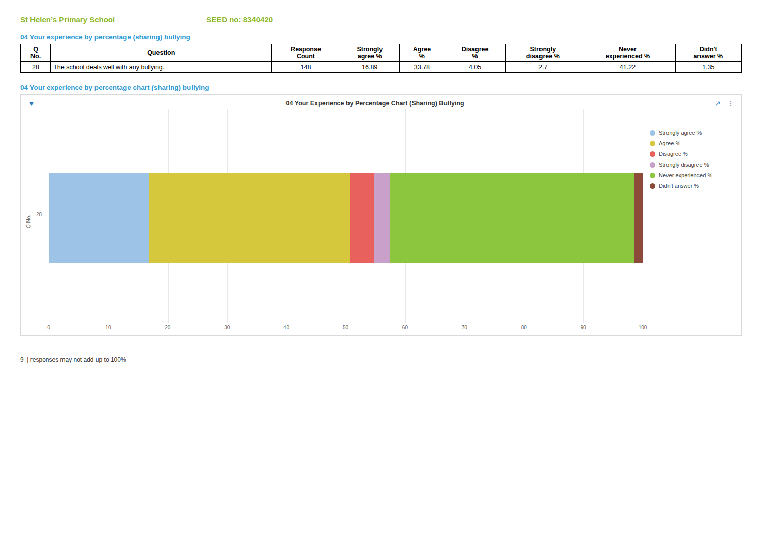St Helen’s Primary School SEED no: 8340420
04 Your experience by percentage (sharing) bullying
| Q No. | Question | Response Count | Strongly agree % | Agree % | Disagree % | Strongly disagree % | Never experienced % | Didn't answer % |
| --- | --- | --- | --- | --- | --- | --- | --- | --- |
| 28 | The school deals well with any bullying. | 148 | 16.89 | 33.78 | 4.05 | 2.7 | 41.22 | 1.35 |
04 Your experience by percentage chart (sharing) bullying
▼ 04 Your Experience by Percentage Chart (Sharing) Bullying ↗ ⋮
Q No.
28
0 10 20 30 40 50 60 70 80 90 100
Strongly agree %
Agree %
Disagree %
Strongly disagree %
Never experienced %
Didn't answer %
9 | responses may not add up to 100%